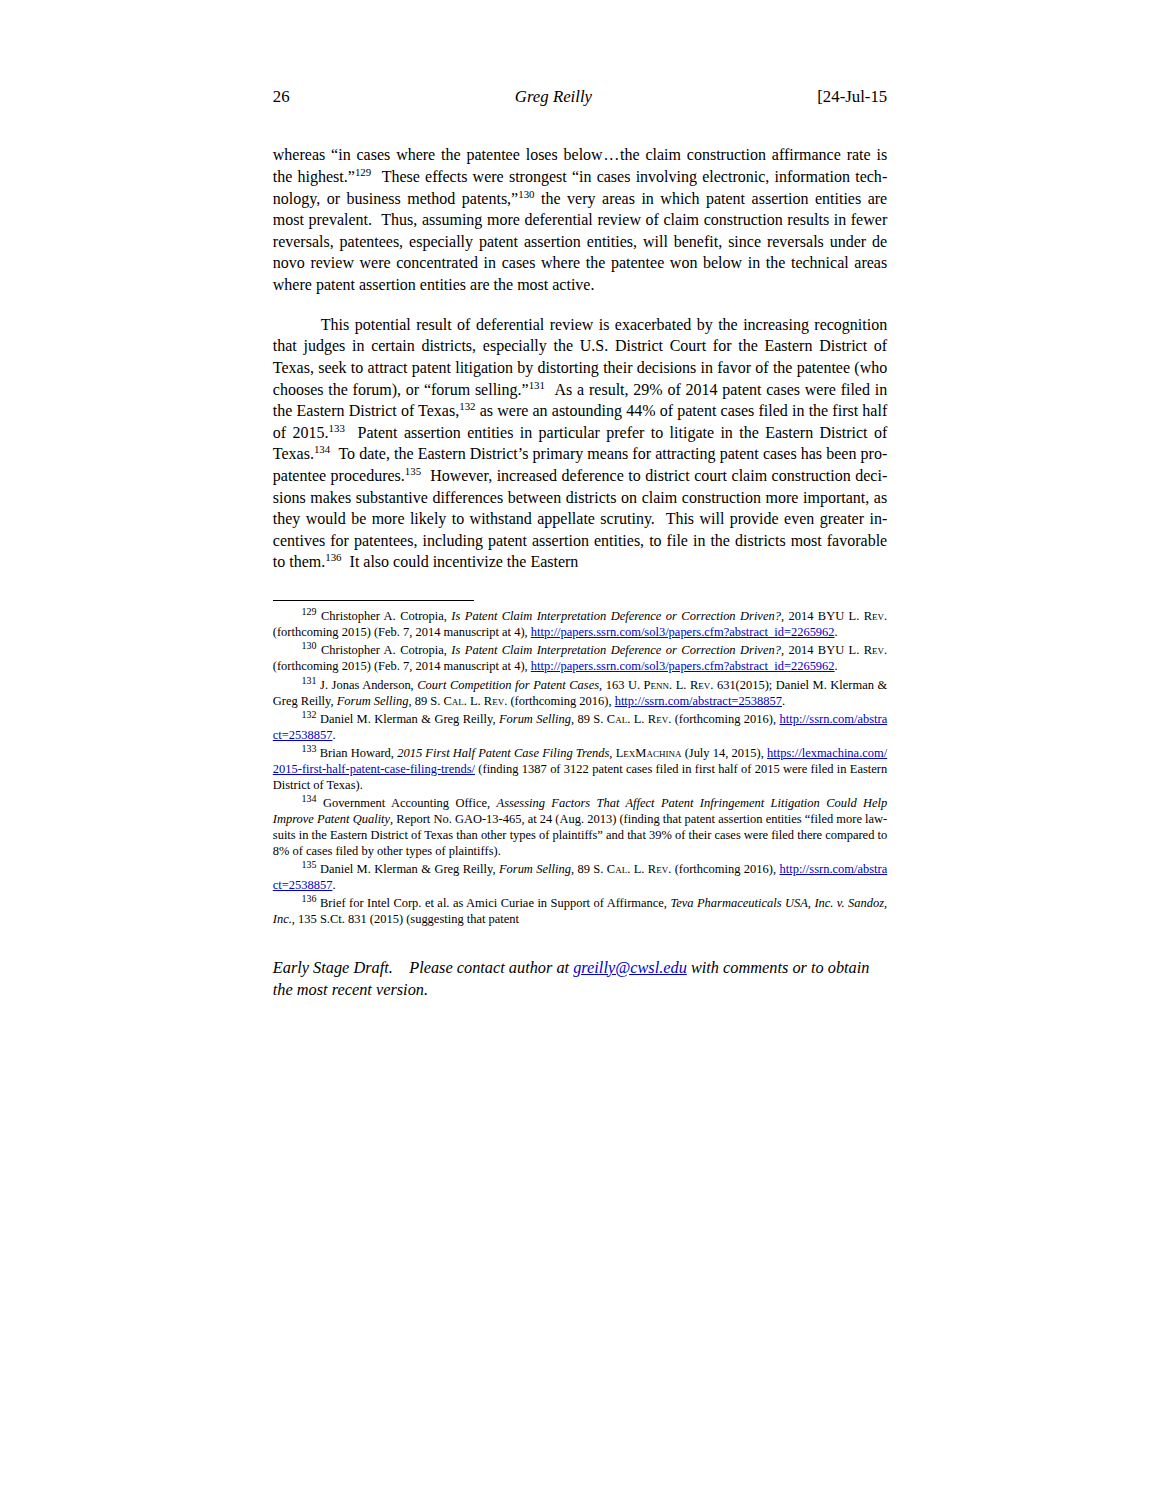26 Greg Reilly [24-Jul-15
whereas “in cases where the patentee loses below . . . the claim construction affirmance rate is the highest.”129 These effects were strongest “in cases involving electronic, information technology, or business method patents,”130 the very areas in which patent assertion entities are most prevalent. Thus, assuming more deferential review of claim construction results in fewer reversals, patentees, especially patent assertion entities, will benefit, since reversals under de novo review were concentrated in cases where the patentee won below in the technical areas where patent assertion entities are the most active.
This potential result of deferential review is exacerbated by the increasing recognition that judges in certain districts, especially the U.S. District Court for the Eastern District of Texas, seek to attract patent litigation by distorting their decisions in favor of the patentee (who chooses the forum), or “forum selling.”131 As a result, 29% of 2014 patent cases were filed in the Eastern District of Texas,132 as were an astounding 44% of patent cases filed in the first half of 2015.133 Patent assertion entities in particular prefer to litigate in the Eastern District of Texas.134 To date, the Eastern District’s primary means for attracting patent cases has been pro-patentee procedures.135 However, increased deference to district court claim construction decisions makes substantive differences between districts on claim construction more important, as they would be more likely to withstand appellate scrutiny. This will provide even greater incentives for patentees, including patent assertion entities, to file in the districts most favorable to them.136 It also could incentivize the Eastern
129 Christopher A. Cotropia, Is Patent Claim Interpretation Deference or Correction Driven?, 2014 BYU L. Rev. (forthcoming 2015) (Feb. 7, 2014 manuscript at 4), http://papers.ssrn.com/sol3/papers.cfm?abstract_id=2265962.
130 Christopher A. Cotropia, Is Patent Claim Interpretation Deference or Correction Driven?, 2014 BYU L. Rev. (forthcoming 2015) (Feb. 7, 2014 manuscript at 4), http://papers.ssrn.com/sol3/papers.cfm?abstract_id=2265962.
131 J. Jonas Anderson, Court Competition for Patent Cases, 163 U. Penn. L. Rev. 631(2015); Daniel M. Klerman & Greg Reilly, Forum Selling, 89 S. Cal. L. Rev. (forthcoming 2016), http://ssrn.com/abstract=2538857.
132 Daniel M. Klerman & Greg Reilly, Forum Selling, 89 S. Cal. L. Rev. (forthcoming 2016), http://ssrn.com/abstract=2538857.
133 Brian Howard, 2015 First Half Patent Case Filing Trends, LexMachina (July 14, 2015), https://lexmachina.com/2015-first-half-patent-case-filing-trends/ (finding 1387 of 3122 patent cases filed in first half of 2015 were filed in Eastern District of Texas).
134 Government Accounting Office, Assessing Factors That Affect Patent Infringement Litigation Could Help Improve Patent Quality, Report No. GAO-13-465, at 24 (Aug. 2013) (finding that patent assertion entities “filed more lawsuits in the Eastern District of Texas than other types of plaintiffs” and that 39% of their cases were filed there compared to 8% of cases filed by other types of plaintiffs).
135 Daniel M. Klerman & Greg Reilly, Forum Selling, 89 S. Cal. L. Rev. (forthcoming 2016), http://ssrn.com/abstract=2538857.
136 Brief for Intel Corp. et al. as Amici Curiae in Support of Affirmance, Teva Pharmaceuticals USA, Inc. v. Sandoz, Inc., 135 S.Ct. 831 (2015) (suggesting that patent
Early Stage Draft. Please contact author at greilly@cwsl.edu with comments or to obtain the most recent version.